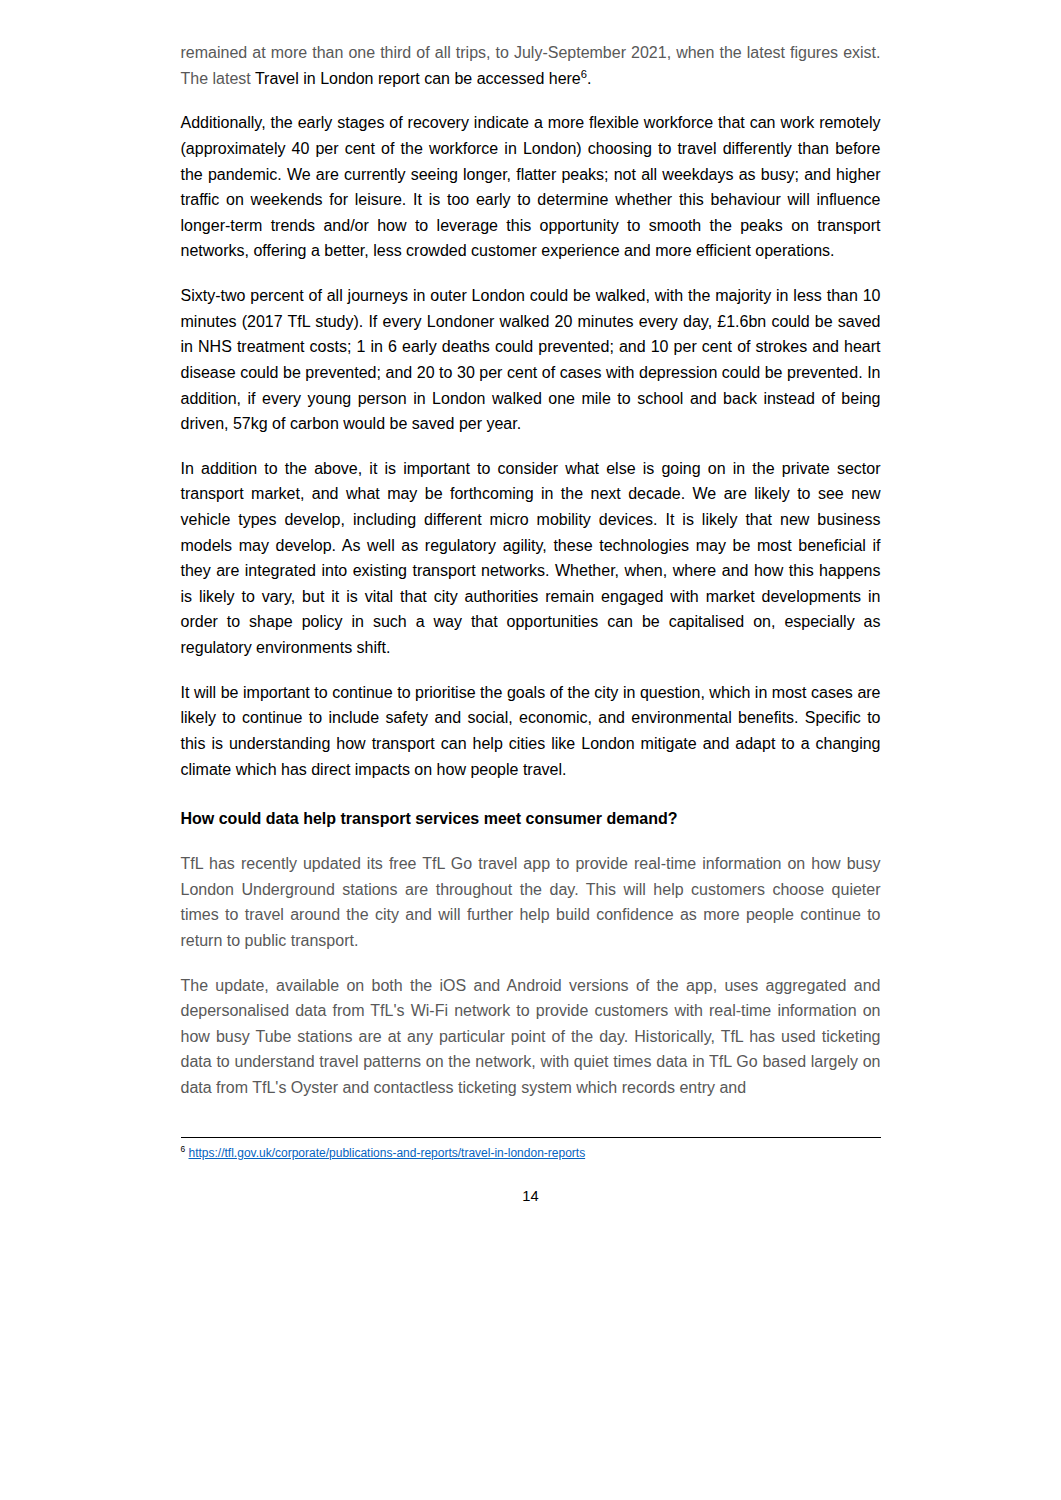remained at more than one third of all trips, to July-September 2021, when the latest figures exist. The latest Travel in London report can be accessed here6.
Additionally, the early stages of recovery indicate a more flexible workforce that can work remotely (approximately 40 per cent of the workforce in London) choosing to travel differently than before the pandemic. We are currently seeing longer, flatter peaks; not all weekdays as busy; and higher traffic on weekends for leisure. It is too early to determine whether this behaviour will influence longer-term trends and/or how to leverage this opportunity to smooth the peaks on transport networks, offering a better, less crowded customer experience and more efficient operations.
Sixty-two percent of all journeys in outer London could be walked, with the majority in less than 10 minutes (2017 TfL study). If every Londoner walked 20 minutes every day, £1.6bn could be saved in NHS treatment costs; 1 in 6 early deaths could prevented; and 10 per cent of strokes and heart disease could be prevented; and 20 to 30 per cent of cases with depression could be prevented. In addition, if every young person in London walked one mile to school and back instead of being driven, 57kg of carbon would be saved per year.
In addition to the above, it is important to consider what else is going on in the private sector transport market, and what may be forthcoming in the next decade. We are likely to see new vehicle types develop, including different micro mobility devices. It is likely that new business models may develop. As well as regulatory agility, these technologies may be most beneficial if they are integrated into existing transport networks. Whether, when, where and how this happens is likely to vary, but it is vital that city authorities remain engaged with market developments in order to shape policy in such a way that opportunities can be capitalised on, especially as regulatory environments shift.
It will be important to continue to prioritise the goals of the city in question, which in most cases are likely to continue to include safety and social, economic, and environmental benefits. Specific to this is understanding how transport can help cities like London mitigate and adapt to a changing climate which has direct impacts on how people travel.
How could data help transport services meet consumer demand?
TfL has recently updated its free TfL Go travel app to provide real-time information on how busy London Underground stations are throughout the day. This will help customers choose quieter times to travel around the city and will further help build confidence as more people continue to return to public transport.
The update, available on both the iOS and Android versions of the app, uses aggregated and depersonalised data from TfL's Wi-Fi network to provide customers with real-time information on how busy Tube stations are at any particular point of the day. Historically, TfL has used ticketing data to understand travel patterns on the network, with quiet times data in TfL Go based largely on data from TfL's Oyster and contactless ticketing system which records entry and
6 https://tfl.gov.uk/corporate/publications-and-reports/travel-in-london-reports
14